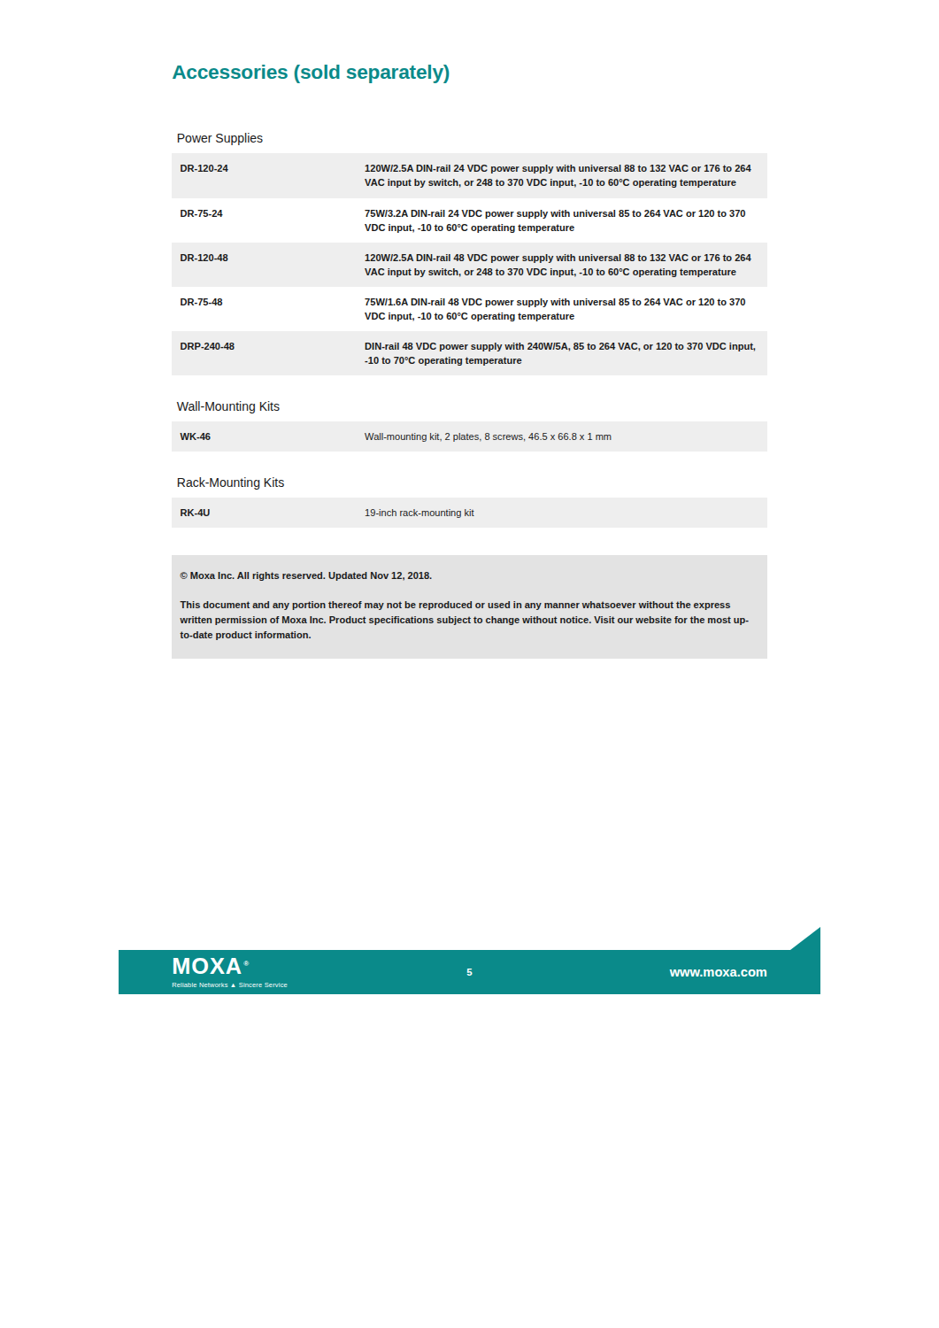Accessories (sold separately)
Power Supplies
| DR-120-24 | 120W/2.5A DIN-rail 24 VDC power supply with universal 88 to 132 VAC or 176 to 264 VAC input by switch, or 248 to 370 VDC input, -10 to 60°C operating temperature |
| DR-75-24 | 75W/3.2A DIN-rail 24 VDC power supply with universal 85 to 264 VAC or 120 to 370 VDC input, -10 to 60°C operating temperature |
| DR-120-48 | 120W/2.5A DIN-rail 48 VDC power supply with universal 88 to 132 VAC or 176 to 264 VAC input by switch, or 248 to 370 VDC input, -10 to 60°C operating temperature |
| DR-75-48 | 75W/1.6A DIN-rail 48 VDC power supply with universal 85 to 264 VAC or 120 to 370 VDC input, -10 to 60°C operating temperature |
| DRP-240-48 | DIN-rail 48 VDC power supply with 240W/5A, 85 to 264 VAC, or 120 to 370 VDC input, -10 to 70°C operating temperature |
Wall-Mounting Kits
| WK-46 | Wall-mounting kit, 2 plates, 8 screws, 46.5 x 66.8 x 1 mm |
Rack-Mounting Kits
| RK-4U | 19-inch rack-mounting kit |
© Moxa Inc. All rights reserved. Updated Nov 12, 2018.
This document and any portion thereof may not be reproduced or used in any manner whatsoever without the express written permission of Moxa Inc. Product specifications subject to change without notice. Visit our website for the most up-to-date product information.
MOXA® Reliable Networks ▲ Sincere Service
5
www.moxa.com